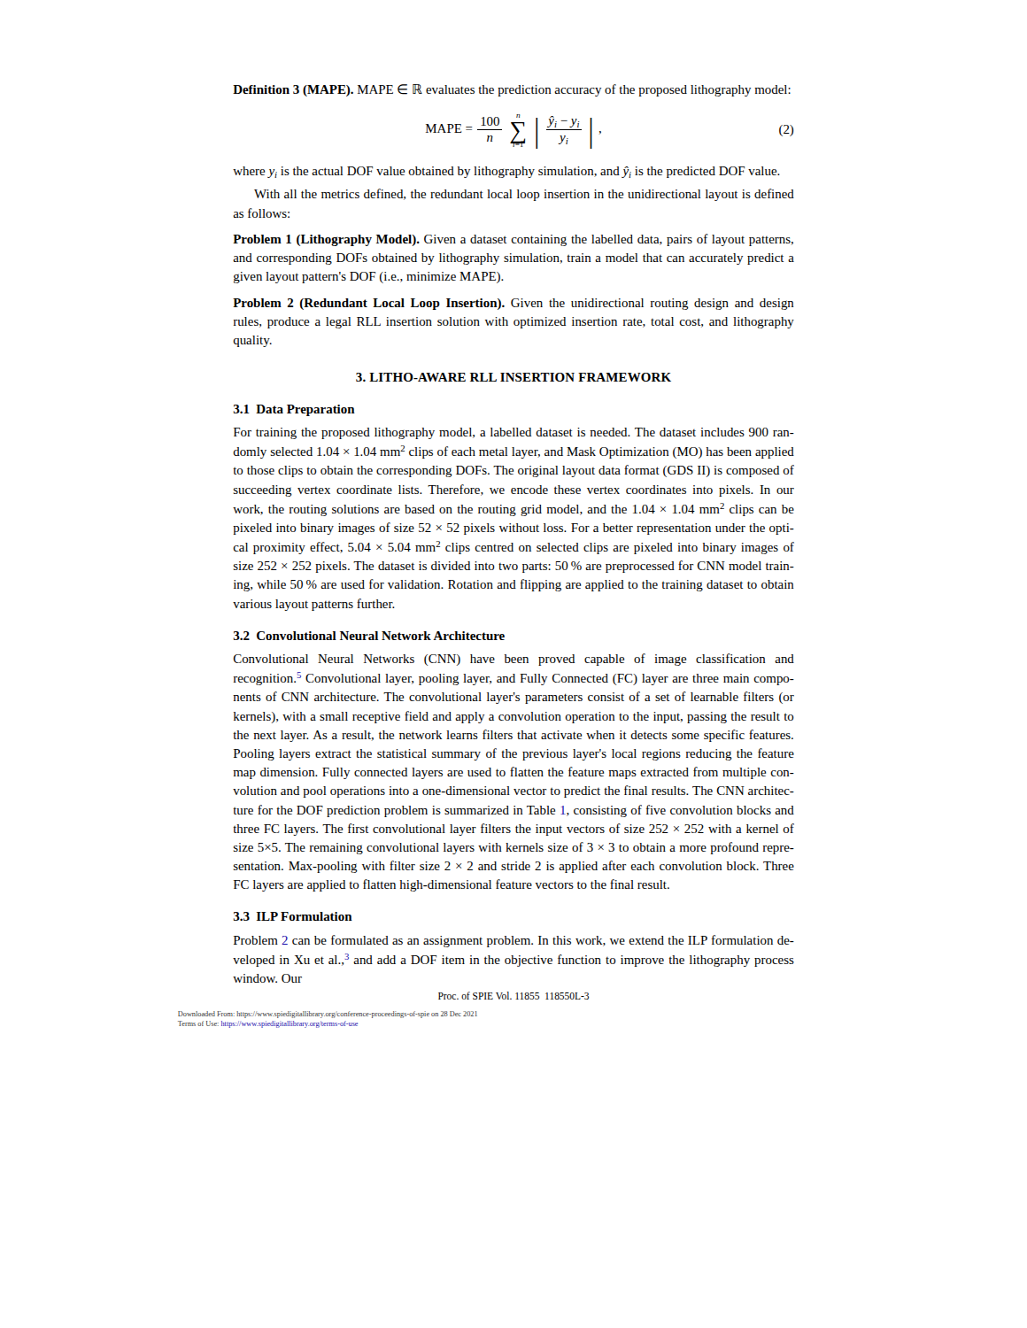Definition 3 (MAPE). MAPE ∈ ℝ evaluates the prediction accuracy of the proposed lithography model:
MAPE = 100 n n∑i=1 | ŷi − yi yi | , (2)
where yi is the actual DOF value obtained by lithography simulation, and ŷi is the predicted DOF value.
With all the metrics defined, the redundant local loop insertion in the unidirectional layout is defined as follows:
Problem 1 (Lithography Model). Given a dataset containing the labelled data, pairs of layout patterns, and corresponding DOFs obtained by lithography simulation, train a model that can accurately predict a given layout pattern's DOF (i.e., minimize MAPE).
Problem 2 (Redundant Local Loop Insertion). Given the unidirectional routing design and design rules, produce a legal RLL insertion solution with optimized insertion rate, total cost, and lithography quality.
3. LITHO-AWARE RLL INSERTION FRAMEWORK
3.1 Data Preparation
For training the proposed lithography model, a labelled dataset is needed. The dataset includes 900 randomly selected 1.04 × 1.04 mm2 clips of each metal layer, and Mask Optimization (MO) has been applied to those clips to obtain the corresponding DOFs. The original layout data format (GDS II) is composed of succeeding vertex coordinate lists. Therefore, we encode these vertex coordinates into pixels. In our work, the routing solutions are based on the routing grid model, and the 1.04 × 1.04 mm2 clips can be pixeled into binary images of size 52 × 52 pixels without loss. For a better representation under the optical proximity effect, 5.04 × 5.04 mm2 clips centred on selected clips are pixeled into binary images of size 252 × 252 pixels. The dataset is divided into two parts: 50 % are preprocessed for CNN model training, while 50 % are used for validation. Rotation and flipping are applied to the training dataset to obtain various layout patterns further.
3.2 Convolutional Neural Network Architecture
Convolutional Neural Networks (CNN) have been proved capable of image classification and recognition.5 Convolutional layer, pooling layer, and Fully Connected (FC) layer are three main components of CNN architecture. The convolutional layer's parameters consist of a set of learnable filters (or kernels), with a small receptive field and apply a convolution operation to the input, passing the result to the next layer. As a result, the network learns filters that activate when it detects some specific features. Pooling layers extract the statistical summary of the previous layer's local regions reducing the feature map dimension. Fully connected layers are used to flatten the feature maps extracted from multiple convolution and pool operations into a one-dimensional vector to predict the final results. The CNN architecture for the DOF prediction problem is summarized in Table 1, consisting of five convolution blocks and three FC layers. The first convolutional layer filters the input vectors of size 252 × 252 with a kernel of size 5×5. The remaining convolutional layers with kernels size of 3 × 3 to obtain a more profound representation. Max-pooling with filter size 2 × 2 and stride 2 is applied after each convolution block. Three FC layers are applied to flatten high-dimensional feature vectors to the final result.
3.3 ILP Formulation
Problem 2 can be formulated as an assignment problem. In this work, we extend the ILP formulation developed in Xu et al.,3 and add a DOF item in the objective function to improve the lithography process window. Our
Proc. of SPIE Vol. 11855 118550L-3
Downloaded From: https://www.spiedigitallibrary.org/conference-proceedings-of-spie on 28 Dec 2021
Terms of Use: https://www.spiedigitallibrary.org/terms-of-use